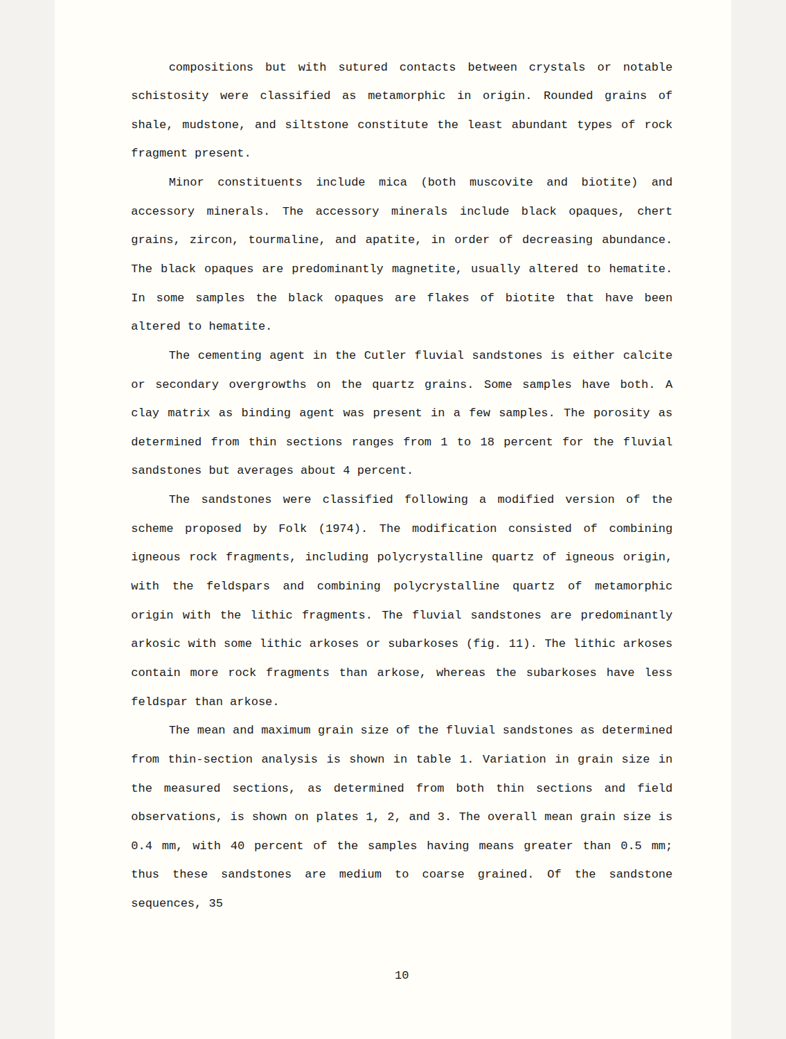compositions but with sutured contacts between crystals or notable schistosity were classified as metamorphic in origin. Rounded grains of shale, mudstone, and siltstone constitute the least abundant types of rock fragment present.
Minor constituents include mica (both muscovite and biotite) and accessory minerals. The accessory minerals include black opaques, chert grains, zircon, tourmaline, and apatite, in order of decreasing abundance. The black opaques are predominantly magnetite, usually altered to hematite. In some samples the black opaques are flakes of biotite that have been altered to hematite.
The cementing agent in the Cutler fluvial sandstones is either calcite or secondary overgrowths on the quartz grains. Some samples have both. A clay matrix as binding agent was present in a few samples. The porosity as determined from thin sections ranges from 1 to 18 percent for the fluvial sandstones but averages about 4 percent.
The sandstones were classified following a modified version of the scheme proposed by Folk (1974). The modification consisted of combining igneous rock fragments, including polycrystalline quartz of igneous origin, with the feldspars and combining polycrystalline quartz of metamorphic origin with the lithic fragments. The fluvial sandstones are predominantly arkosic with some lithic arkoses or subarkoses (fig. 11). The lithic arkoses contain more rock fragments than arkose, whereas the subarkoses have less feldspar than arkose.
The mean and maximum grain size of the fluvial sandstones as determined from thin-section analysis is shown in table 1. Variation in grain size in the measured sections, as determined from both thin sections and field observations, is shown on plates 1, 2, and 3. The overall mean grain size is 0.4 mm, with 40 percent of the samples having means greater than 0.5 mm; thus these sandstones are medium to coarse grained. Of the sandstone sequences, 35
10